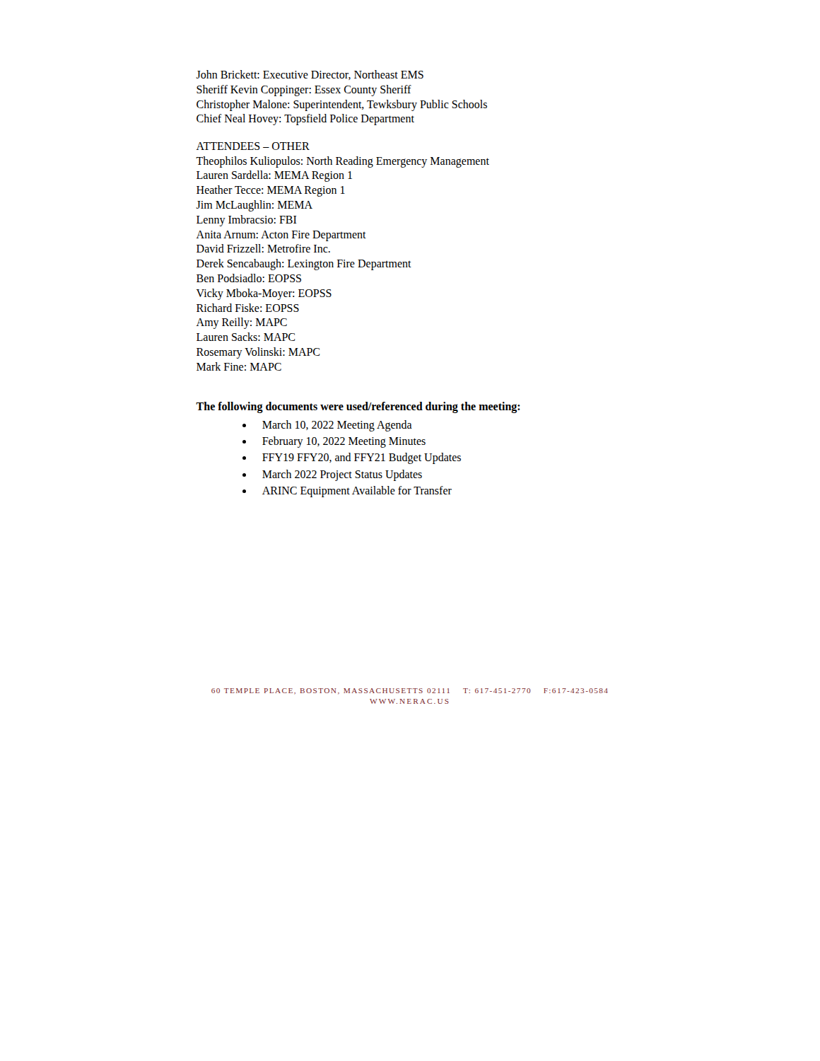John Brickett: Executive Director, Northeast EMS
Sheriff Kevin Coppinger: Essex County Sheriff
Christopher Malone: Superintendent, Tewksbury Public Schools
Chief Neal Hovey: Topsfield Police Department
ATTENDEES – OTHER
Theophilos Kuliopulos: North Reading Emergency Management
Lauren Sardella: MEMA Region 1
Heather Tecce: MEMA Region 1
Jim McLaughlin: MEMA
Lenny Imbracsio: FBI
Anita Arnum: Acton Fire Department
David Frizzell: Metrofire Inc.
Derek Sencabaugh: Lexington Fire Department
Ben Podsiadlo: EOPSS
Vicky Mboka-Moyer: EOPSS
Richard Fiske: EOPSS
Amy Reilly: MAPC
Lauren Sacks: MAPC
Rosemary Volinski: MAPC
Mark Fine: MAPC
The following documents were used/referenced during the meeting:
March 10, 2022 Meeting Agenda
February 10, 2022 Meeting Minutes
FFY19 FFY20, and FFY21 Budget Updates
March 2022 Project Status Updates
ARINC Equipment Available for Transfer
60 TEMPLE PLACE, BOSTON, MASSACHUSETTS 02111 T: 617-451-2770 F:617-423-0584
WWW.NERAC.US